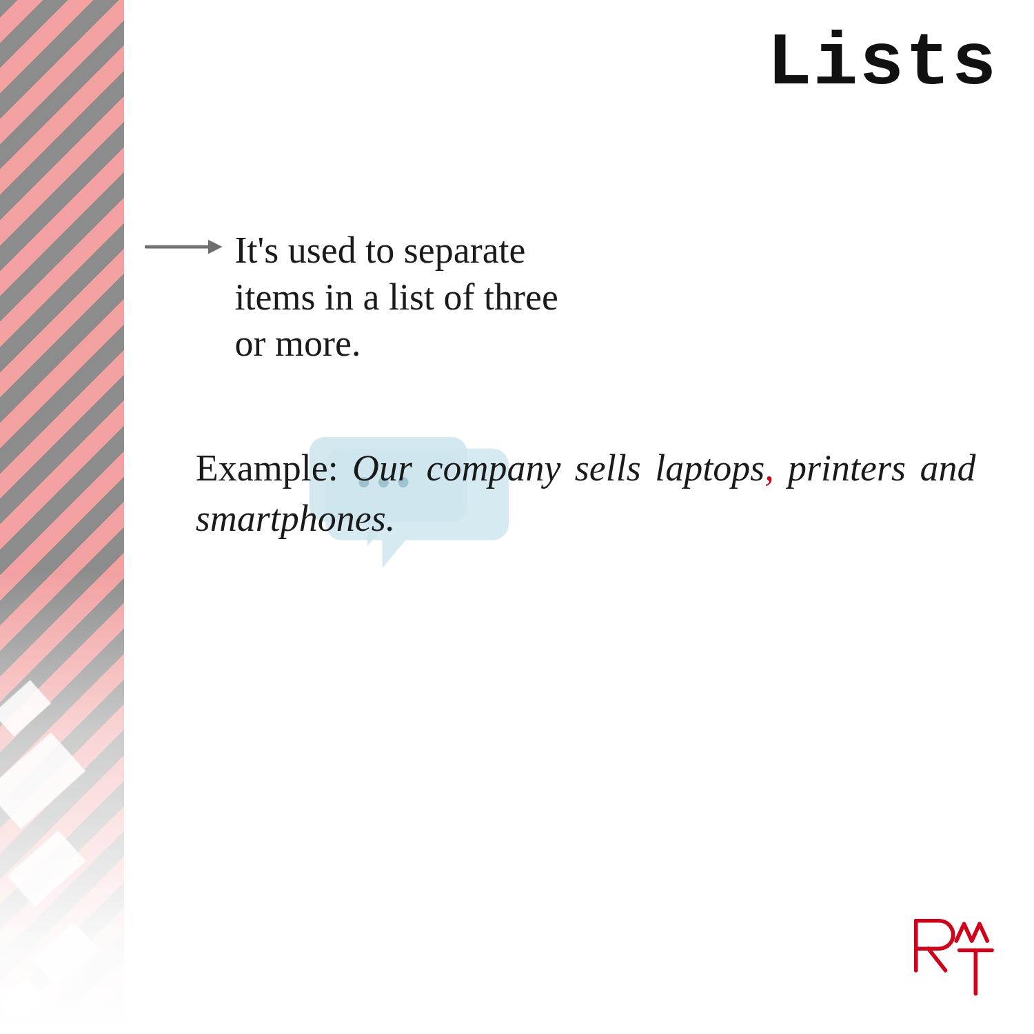Lists
It's used to separate items in a list of three or more.
Example: Our company sells laptops, printers and smartphones.